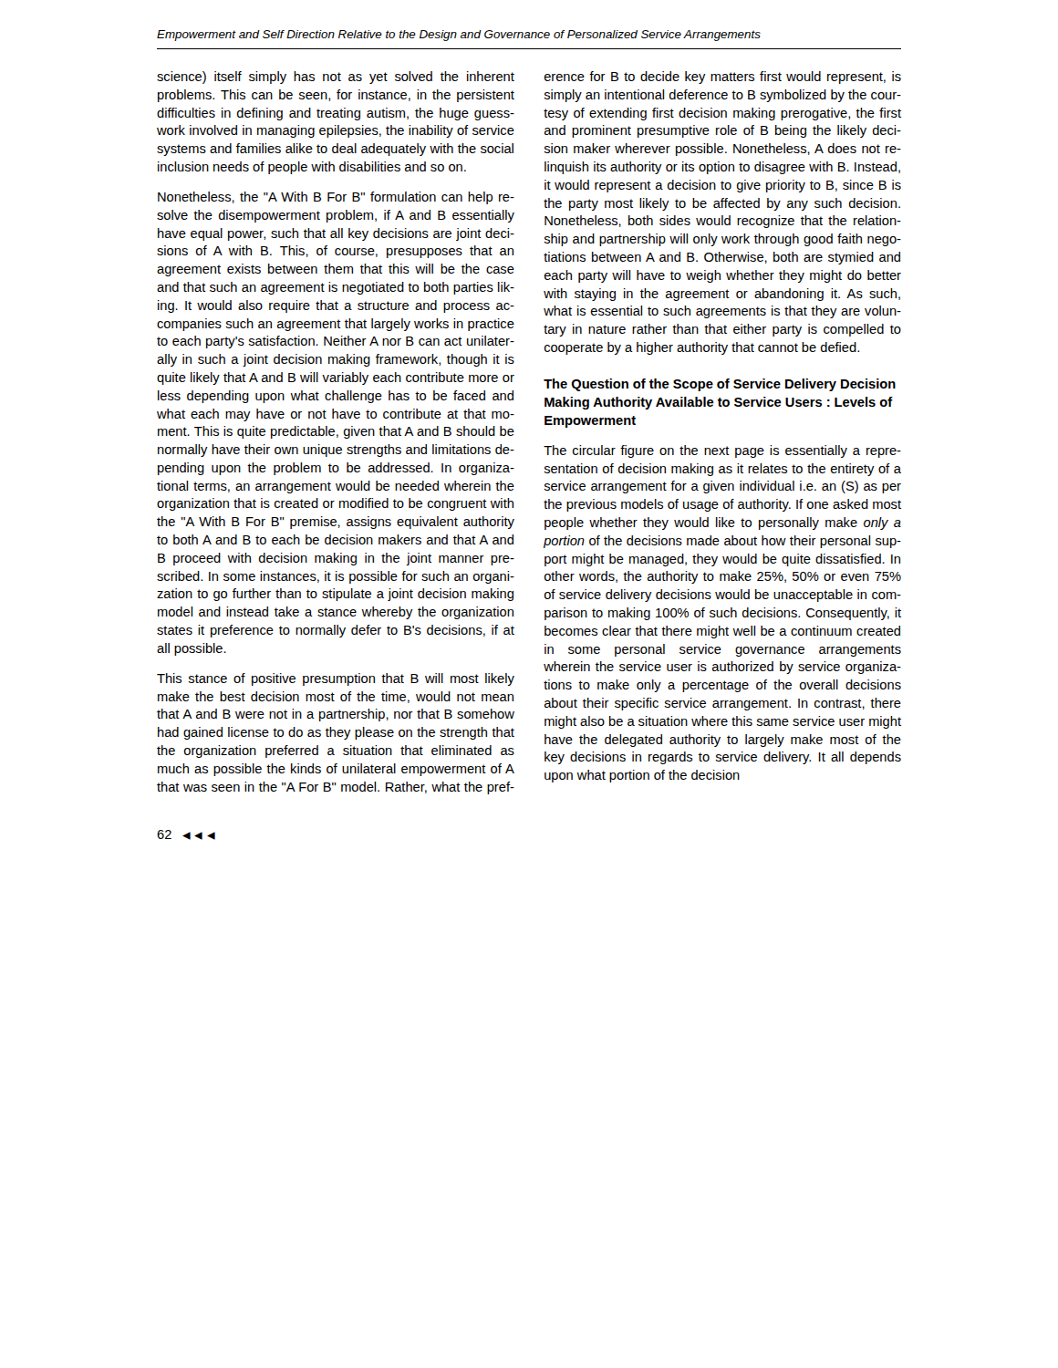Empowerment and Self Direction Relative to the Design and Governance of Personalized Service Arrangements
science) itself simply has not as yet solved the inherent problems. This can be seen, for instance, in the persistent difficulties in defining and treating autism, the huge guesswork involved in managing epilepsies, the inability of service systems and families alike to deal adequately with the social inclusion needs of people with disabilities and so on.
Nonetheless, the "A With B For B" formulation can help resolve the disempowerment problem, if A and B essentially have equal power, such that all key decisions are joint decisions of A with B. This, of course, presupposes that an agreement exists between them that this will be the case and that such an agreement is negotiated to both parties liking. It would also require that a structure and process accompanies such an agreement that largely works in practice to each party's satisfaction. Neither A nor B can act unilaterally in such a joint decision making framework, though it is quite likely that A and B will variably each contribute more or less depending upon what challenge has to be faced and what each may have or not have to contribute at that moment. This is quite predictable, given that A and B should be normally have their own unique strengths and limitations depending upon the problem to be addressed. In organizational terms, an arrangement would be needed wherein the organization that is created or modified to be congruent with the "A With B For B" premise, assigns equivalent authority to both A and B to each be decision makers and that A and B proceed with decision making in the joint manner prescribed. In some instances, it is possible for such an organization to go further than to stipulate a joint decision making model and instead take a stance whereby the organization states it preference to normally defer to B's decisions, if at all possible.
This stance of positive presumption that B will most likely make the best decision most of the time, would not mean that A and B were not in a partnership, nor that B somehow had gained license to do as they please on the strength that the organization preferred a situation that eliminated as much as possible the kinds of unilateral empowerment of A that was seen in the "A For B" model. Rather, what the preference for B to decide key matters first would represent, is simply an intentional deference to B symbolized by the courtesy of extending first decision making prerogative, the first and prominent presumptive role of B being the likely decision maker wherever possible. Nonetheless, A does not relinquish its authority or its option to disagree with B. Instead, it would represent a decision to give priority to B, since B is the party most likely to be affected by any such decision. Nonetheless, both sides would recognize that the relationship and partnership will only work through good faith negotiations between A and B. Otherwise, both are stymied and each party will have to weigh whether they might do better with staying in the agreement or abandoning it. As such, what is essential to such agreements is that they are voluntary in nature rather than that either party is compelled to cooperate by a higher authority that cannot be defied.
The Question of the Scope of Service Delivery Decision Making Authority Available to Service Users : Levels of Empowerment
The circular figure on the next page is essentially a representation of decision making as it relates to the entirety of a service arrangement for a given individual i.e. an (S) as per the previous models of usage of authority. If one asked most people whether they would like to personally make only a portion of the decisions made about how their personal support might be managed, they would be quite dissatisfied. In other words, the authority to make 25%, 50% or even 75% of service delivery decisions would be unacceptable in comparison to making 100% of such decisions. Consequently, it becomes clear that there might well be a continuum created in some personal service governance arrangements wherein the service user is authorized by service organizations to make only a percentage of the overall decisions about their specific service arrangement. In contrast, there might also be a situation where this same service user might have the delegated authority to largely make most of the key decisions in regards to service delivery. It all depends upon what portion of the decision
62 ◂◂◂